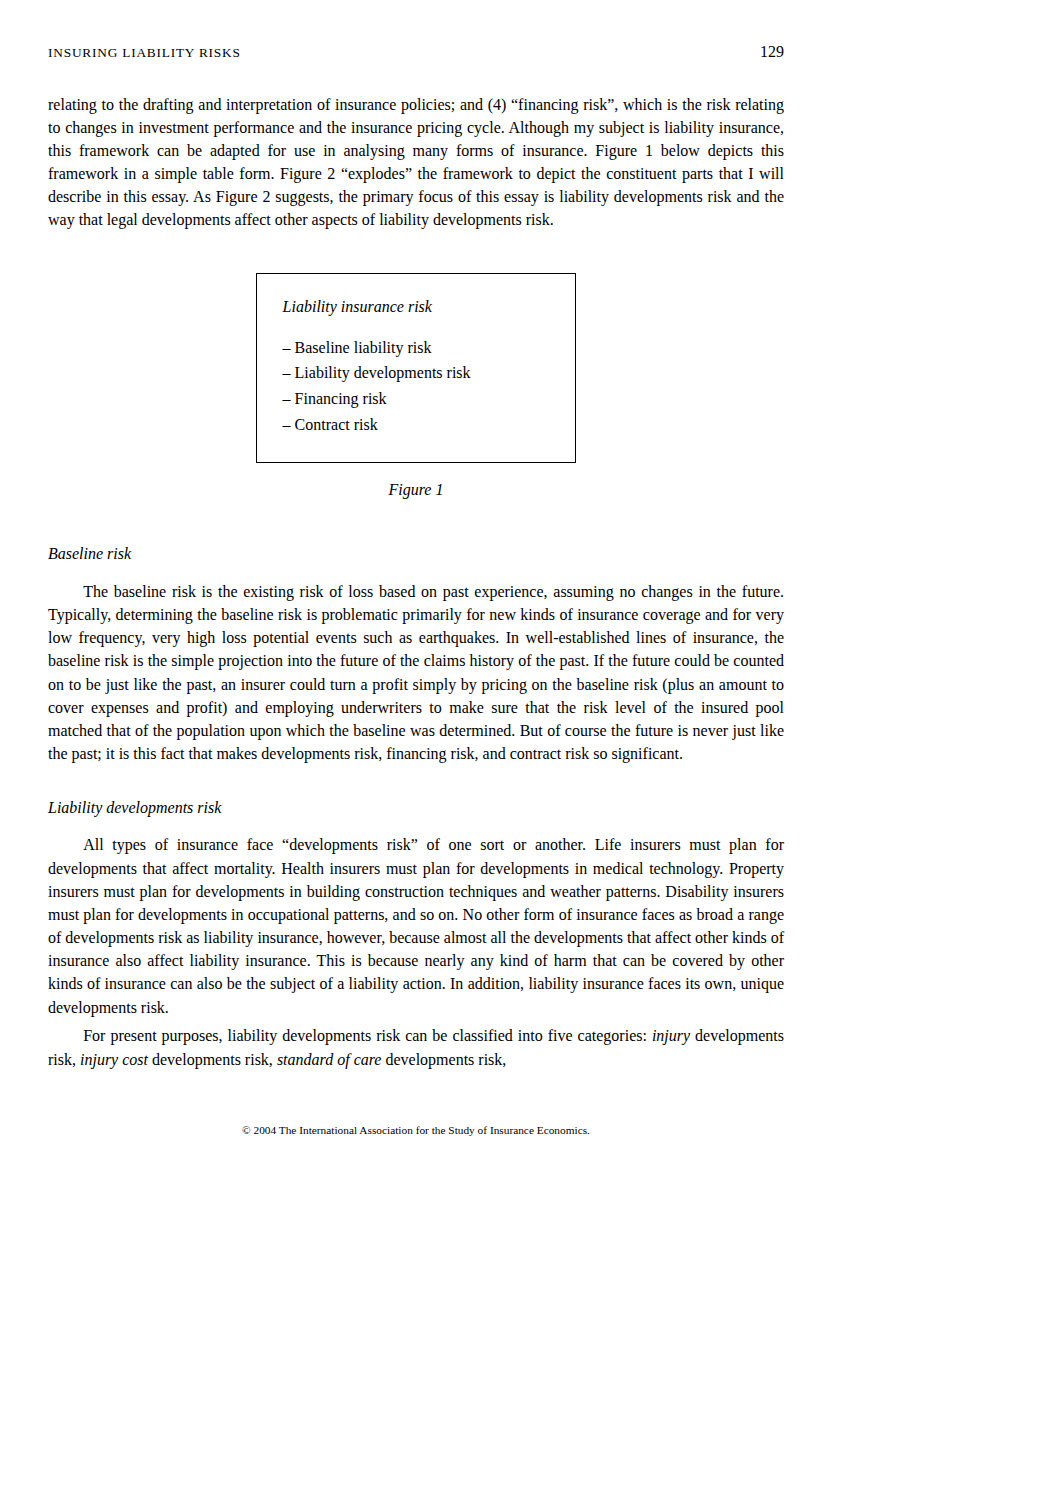Insuring liability risks 129
relating to the drafting and interpretation of insurance policies; and (4) “financing risk”, which is the risk relating to changes in investment performance and the insurance pricing cycle. Although my subject is liability insurance, this framework can be adapted for use in analysing many forms of insurance. Figure 1 below depicts this framework in a simple table form. Figure 2 “explodes” the framework to depict the constituent parts that I will describe in this essay. As Figure 2 suggests, the primary focus of this essay is liability developments risk and the way that legal developments affect other aspects of liability developments risk.
Liability insurance risk
– Baseline liability risk
– Liability developments risk
– Financing risk
– Contract risk
Figure 1
Baseline risk
The baseline risk is the existing risk of loss based on past experience, assuming no changes in the future. Typically, determining the baseline risk is problematic primarily for new kinds of insurance coverage and for very low frequency, very high loss potential events such as earthquakes. In well-established lines of insurance, the baseline risk is the simple projection into the future of the claims history of the past. If the future could be counted on to be just like the past, an insurer could turn a profit simply by pricing on the baseline risk (plus an amount to cover expenses and profit) and employing underwriters to make sure that the risk level of the insured pool matched that of the population upon which the baseline was determined. But of course the future is never just like the past; it is this fact that makes developments risk, financing risk, and contract risk so significant.
Liability developments risk
All types of insurance face “developments risk” of one sort or another. Life insurers must plan for developments that affect mortality. Health insurers must plan for developments in medical technology. Property insurers must plan for developments in building construction techniques and weather patterns. Disability insurers must plan for developments in occupational patterns, and so on. No other form of insurance faces as broad a range of developments risk as liability insurance, however, because almost all the developments that affect other kinds of insurance also affect liability insurance. This is because nearly any kind of harm that can be covered by other kinds of insurance can also be the subject of a liability action. In addition, liability insurance faces its own, unique developments risk.
For present purposes, liability developments risk can be classified into five categories: injury developments risk, injury cost developments risk, standard of care developments risk,
© 2004 The International Association for the Study of Insurance Economics.